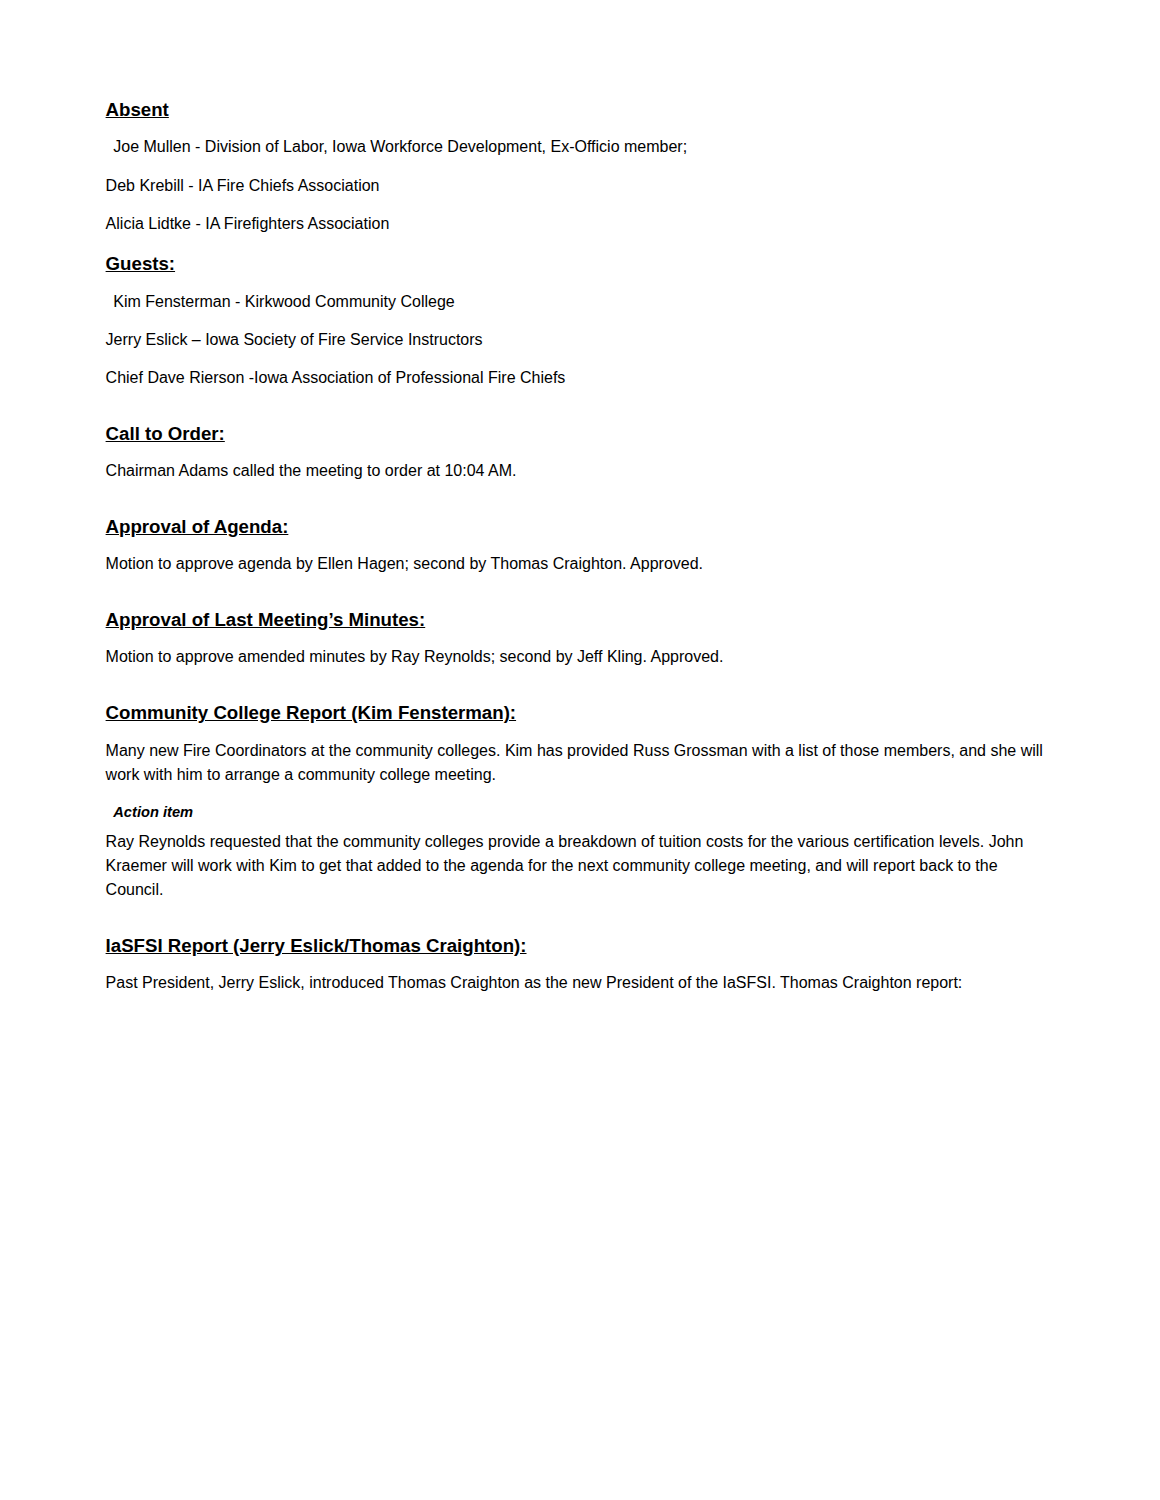Absent
Joe Mullen - Division of Labor, Iowa Workforce Development, Ex-Officio member;
Deb Krebill - IA Fire Chiefs Association
Alicia Lidtke - IA Firefighters Association
Guests:
Kim Fensterman - Kirkwood Community College
Jerry Eslick – Iowa Society of Fire Service Instructors
Chief Dave Rierson -Iowa Association of Professional Fire Chiefs
Call to Order:
Chairman Adams called the meeting to order at 10:04 AM.
Approval of Agenda:
Motion to approve agenda by Ellen Hagen; second by Thomas Craighton. Approved.
Approval of Last Meeting’s Minutes:
Motion to approve amended minutes by Ray Reynolds; second by Jeff Kling. Approved.
Community College Report (Kim Fensterman):
Many new Fire Coordinators at the community colleges. Kim has provided Russ Grossman with a list of those members, and she will work with him to arrange a community college meeting.
Action item
Ray Reynolds requested that the community colleges provide a breakdown of tuition costs for the various certification levels. John Kraemer will work with Kim to get that added to the agenda for the next community college meeting, and will report back to the Council.
IaSFSI Report (Jerry Eslick/Thomas Craighton):
Past President, Jerry Eslick, introduced Thomas Craighton as the new President of the IaSFSI. Thomas Craighton report: